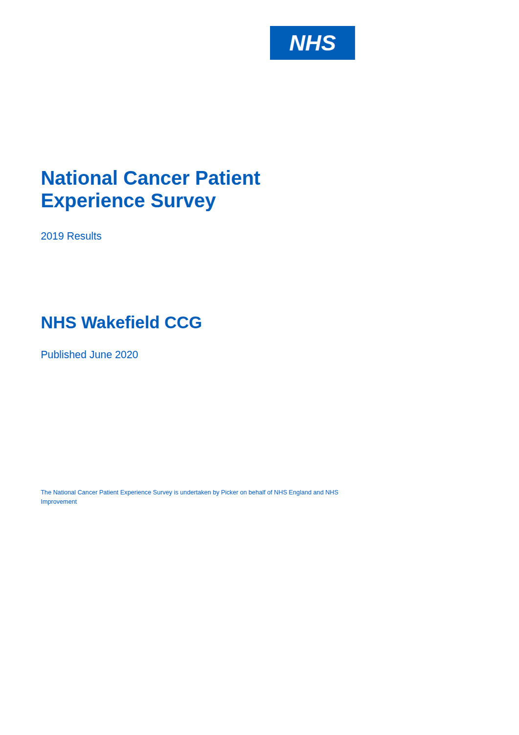NHS NHS
National Cancer Patient
Experience Survey
2019 Results
NHS Wakefield CCG
Published June 2020
The National Cancer Patient Experience Survey is undertaken by Picker on behalf of NHS England and NHS Improvement